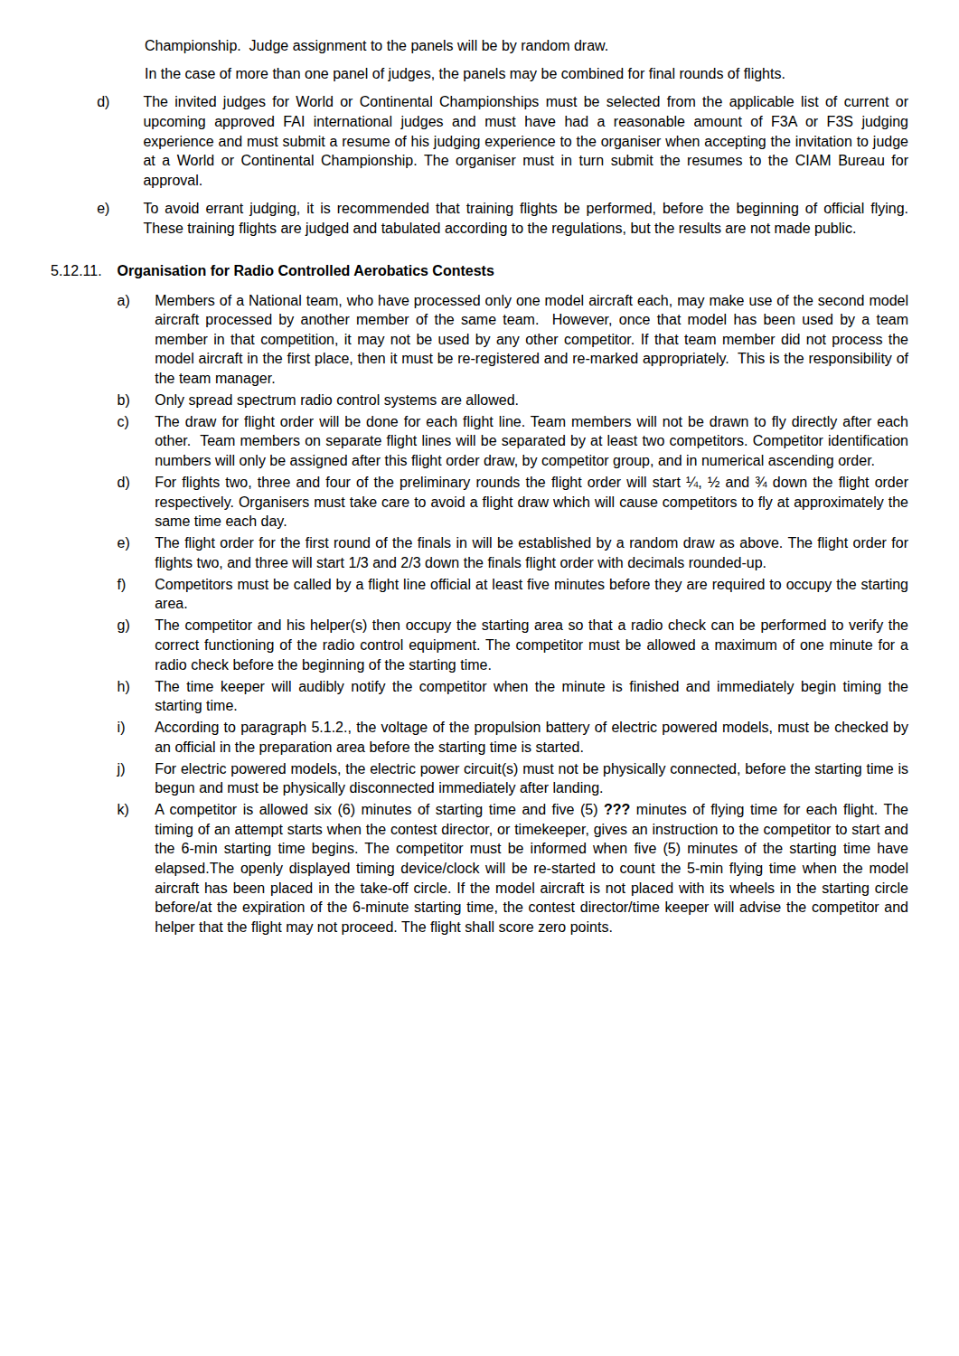Championship. Judge assignment to the panels will be by random draw.
In the case of more than one panel of judges, the panels may be combined for final rounds of flights.
d) The invited judges for World or Continental Championships must be selected from the applicable list of current or upcoming approved FAI international judges and must have had a reasonable amount of F3A or F3S judging experience and must submit a resume of his judging experience to the organiser when accepting the invitation to judge at a World or Continental Championship. The organiser must in turn submit the resumes to the CIAM Bureau for approval.
e) To avoid errant judging, it is recommended that training flights be performed, before the beginning of official flying. These training flights are judged and tabulated according to the regulations, but the results are not made public.
5.12.11. Organisation for Radio Controlled Aerobatics Contests
a) Members of a National team, who have processed only one model aircraft each, may make use of the second model aircraft processed by another member of the same team. However, once that model has been used by a team member in that competition, it may not be used by any other competitor. If that team member did not process the model aircraft in the first place, then it must be re-registered and re-marked appropriately. This is the responsibility of the team manager.
b) Only spread spectrum radio control systems are allowed.
c) The draw for flight order will be done for each flight line. Team members will not be drawn to fly directly after each other. Team members on separate flight lines will be separated by at least two competitors. Competitor identification numbers will only be assigned after this flight order draw, by competitor group, and in numerical ascending order.
d) For flights two, three and four of the preliminary rounds the flight order will start ¼, ½ and ¾ down the flight order respectively. Organisers must take care to avoid a flight draw which will cause competitors to fly at approximately the same time each day.
e) The flight order for the first round of the finals in will be established by a random draw as above. The flight order for flights two, and three will start 1/3 and 2/3 down the finals flight order with decimals rounded-up.
f) Competitors must be called by a flight line official at least five minutes before they are required to occupy the starting area.
g) The competitor and his helper(s) then occupy the starting area so that a radio check can be performed to verify the correct functioning of the radio control equipment. The competitor must be allowed a maximum of one minute for a radio check before the beginning of the starting time.
h) The time keeper will audibly notify the competitor when the minute is finished and immediately begin timing the starting time.
i) According to paragraph 5.1.2., the voltage of the propulsion battery of electric powered models, must be checked by an official in the preparation area before the starting time is started.
j) For electric powered models, the electric power circuit(s) must not be physically connected, before the starting time is begun and must be physically disconnected immediately after landing.
k) A competitor is allowed six (6) minutes of starting time and five (5) ??? minutes of flying time for each flight. The timing of an attempt starts when the contest director, or timekeeper, gives an instruction to the competitor to start and the 6-min starting time begins. The competitor must be informed when five (5) minutes of the starting time have elapsed.The openly displayed timing device/clock will be re-started to count the 5-min flying time when the model aircraft has been placed in the take-off circle. If the model aircraft is not placed with its wheels in the starting circle before/at the expiration of the 6-minute starting time, the contest director/time keeper will advise the competitor and helper that the flight may not proceed. The flight shall score zero points.